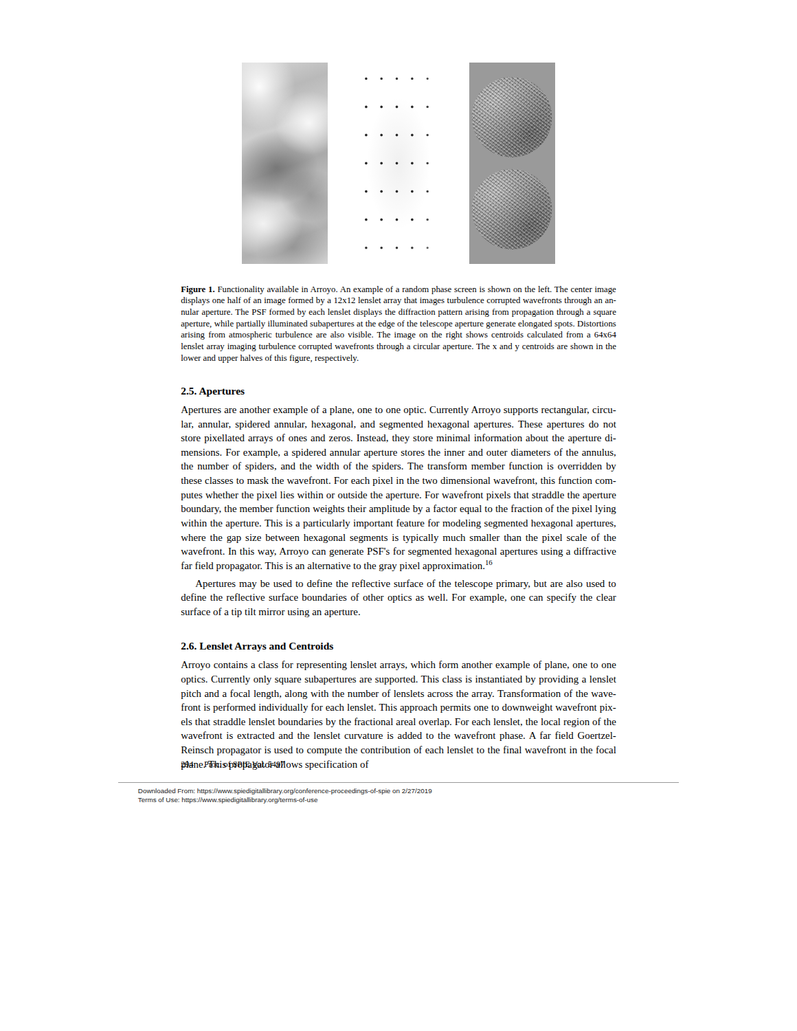Figure 1. Functionality available in Arroyo. An example of a random phase screen is shown on the left. The center image displays one half of an image formed by a 12x12 lenslet array that images turbulence corrupted wavefronts through an annular aperture. The PSF formed by each lenslet displays the diffraction pattern arising from propagation through a square aperture, while partially illuminated subapertures at the edge of the telescope aperture generate elongated spots. Distortions arising from atmospheric turbulence are also visible. The image on the right shows centroids calculated from a 64x64 lenslet array imaging turbulence corrupted wavefronts through a circular aperture. The x and y centroids are shown in the lower and upper halves of this figure, respectively.
2.5. Apertures
Apertures are another example of a plane, one to one optic. Currently Arroyo supports rectangular, circular, annular, spidered annular, hexagonal, and segmented hexagonal apertures. These apertures do not store pixellated arrays of ones and zeros. Instead, they store minimal information about the aperture dimensions. For example, a spidered annular aperture stores the inner and outer diameters of the annulus, the number of spiders, and the width of the spiders. The transform member function is overridden by these classes to mask the wavefront. For each pixel in the two dimensional wavefront, this function computes whether the pixel lies within or outside the aperture. For wavefront pixels that straddle the aperture boundary, the member function weights their amplitude by a factor equal to the fraction of the pixel lying within the aperture. This is a particularly important feature for modeling segmented hexagonal apertures, where the gap size between hexagonal segments is typically much smaller than the pixel scale of the wavefront. In this way, Arroyo can generate PSF's for segmented hexagonal apertures using a diffractive far field propagator. This is an alternative to the gray pixel approximation.16
Apertures may be used to define the reflective surface of the telescope primary, but are also used to define the reflective surface boundaries of other optics as well. For example, one can specify the clear surface of a tip tilt mirror using an aperture.
2.6. Lenslet Arrays and Centroids
Arroyo contains a class for representing lenslet arrays, which form another example of plane, one to one optics. Currently only square subapertures are supported. This class is instantiated by providing a lenslet pitch and a focal length, along with the number of lenslets across the array. Transformation of the wavefront is performed individually for each lenslet. This approach permits one to downweight wavefront pixels that straddle lenslet boundaries by the fractional areal overlap. For each lenslet, the local region of the wavefront is extracted and the lenslet curvature is added to the wavefront phase. A far field Goertzel-Reinsch propagator is used to compute the contribution of each lenslet to the final wavefront in the focal plane. This propagator allows specification of
294 Proc. of SPIE Vol. 5497
Downloaded From: https://www.spiedigitallibrary.org/conference-proceedings-of-spie on 2/27/2019
Terms of Use: https://www.spiedigitallibrary.org/terms-of-use